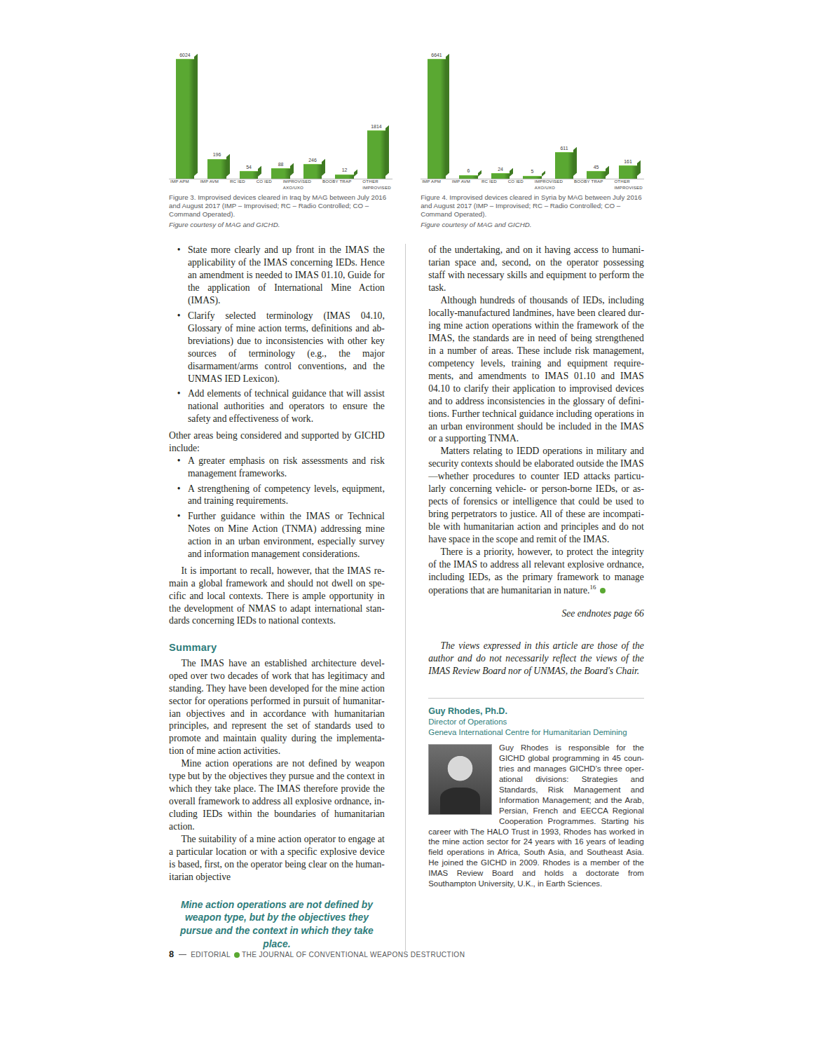6024
196
54
88
246
12
1814
IMP APM IMP AVM RC IED CO IED IMPROVISED
AXO/UXO BOOBY TRAP OTHER
IMPROVISED
Figure 3. Improvised devices cleared in Iraq by MAG between July 2016 and August 2017 (IMP – Improvised; RC – Radio Controlled; CO – Command Operated). Figure courtesy of MAG and GICHD.
6641
6
24
5
611
45
161
IMP APM IMP AVM RC IED CO IED IMPROVISED
AXO/UXO BOOBY TRAP OTHER
IMPROVISED
Figure 4. Improvised devices cleared in Syria by MAG between July 2016 and August 2017 (IMP – Improvised; RC – Radio Controlled; CO – Command Operated). Figure courtesy of MAG and GICHD.
State more clearly and up front in the IMAS the applicability of the IMAS concerning IEDs. Hence an amendment is needed to IMAS 01.10, Guide for the application of International Mine Action (IMAS).
Clarify selected terminology (IMAS 04.10, Glossary of mine action terms, definitions and abbreviations) due to inconsistencies with other key sources of terminology (e.g., the major disarmament/arms control conventions, and the UNMAS IED Lexicon).
Add elements of technical guidance that will assist national authorities and operators to ensure the safety and effectiveness of work.
Other areas being considered and supported by GICHD include:
A greater emphasis on risk assessments and risk management frameworks.
A strengthening of competency levels, equipment, and training requirements.
Further guidance within the IMAS or Technical Notes on Mine Action (TNMA) addressing mine action in an urban environment, especially survey and information management considerations.
It is important to recall, however, that the IMAS remain a global framework and should not dwell on specific and local contexts. There is ample opportunity in the development of NMAS to adapt international standards concerning IEDs to national contexts.
Summary
The IMAS have an established architecture developed over two decades of work that has legitimacy and standing. They have been developed for the mine action sector for operations performed in pursuit of humanitarian objectives and in accordance with humanitarian principles, and represent the set of standards used to promote and maintain quality during the implementation of mine action activities.
Mine action operations are not defined by weapon type but by the objectives they pursue and the context in which they take place. The IMAS therefore provide the overall framework to address all explosive ordnance, including IEDs within the boundaries of humanitarian action.
The suitability of a mine action operator to engage at a particular location or with a specific explosive device is based, first, on the operator being clear on the humanitarian objective
Mine action operations are not defined by weapon type, but by the objectives they pursue and the context in which they take place.
of the undertaking, and on it having access to humanitarian space and, second, on the operator possessing staff with necessary skills and equipment to perform the task.
Although hundreds of thousands of IEDs, including locally-manufactured landmines, have been cleared during mine action operations within the framework of the IMAS, the standards are in need of being strengthened in a number of areas. These include risk management, competency levels, training and equipment requirements, and amendments to IMAS 01.10 and IMAS 04.10 to clarify their application to improvised devices and to address inconsistencies in the glossary of definitions. Further technical guidance including operations in an urban environment should be included in the IMAS or a supporting TNMA.
Matters relating to IEDD operations in military and security contexts should be elaborated outside the IMAS—whether procedures to counter IED attacks particularly concerning vehicle- or person-borne IEDs, or aspects of forensics or intelligence that could be used to bring perpetrators to justice. All of these are incompatible with humanitarian action and principles and do not have space in the scope and remit of the IMAS.
There is a priority, however, to protect the integrity of the IMAS to address all relevant explosive ordnance, including IEDs, as the primary framework to manage operations that are humanitarian in nature.16
See endnotes page 66
The views expressed in this article are those of the author and do not necessarily reflect the views of the IMAS Review Board nor of UNMAS, the Board's Chair.
Guy Rhodes, Ph.D.
Director of Operations
Geneva International Centre for Humanitarian Demining
Guy Rhodes is responsible for the GICHD global programming in 45 countries and manages GICHD’s three operational divisions: Strategies and Standards, Risk Management and Information Management; and the Arab, Persian, French and EECCA Regional Cooperation Programmes. Starting his career with The HALO Trust in 1993, Rhodes has worked in the mine action sector for 24 years with 16 years of leading field operations in Africa, South Asia, and Southeast Asia. He joined the GICHD in 2009. Rhodes is a member of the IMAS Review Board and holds a doctorate from Southampton University, U.K., in Earth Sciences.
8 EDITORIAL THE JOURNAL OF CONVENTIONAL WEAPONS DESTRUCTION